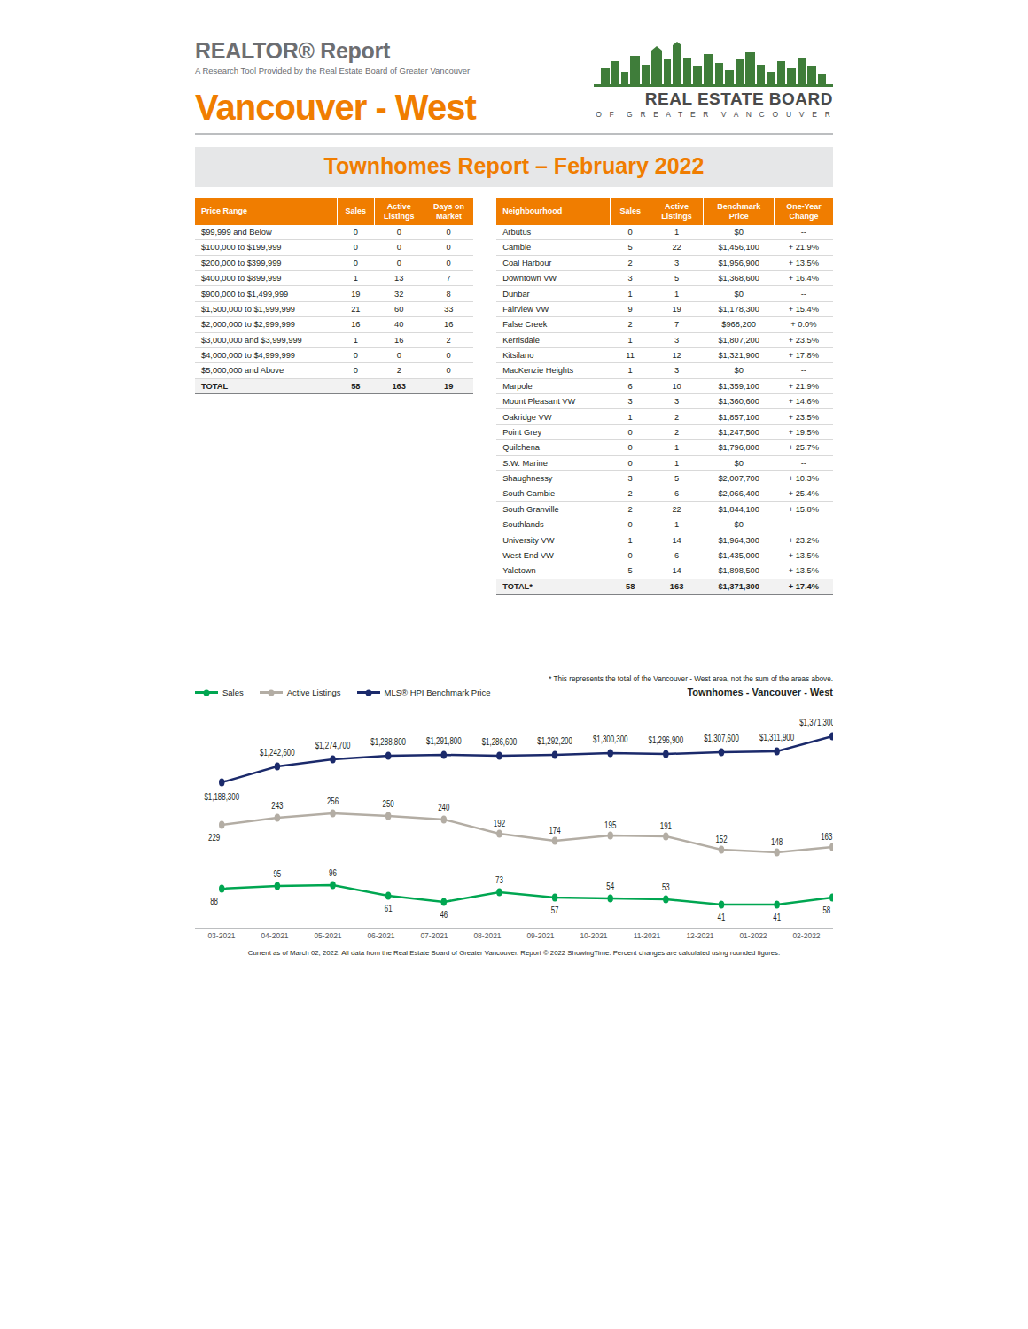REALTOR® Report
A Research Tool Provided by the Real Estate Board of Greater Vancouver
Vancouver - West
REAL ESTATE BOARD
O F G R E A T E R V A N C O U V E R
Townhomes Report – February 2022
| Price Range | Sales | Active Listings | Days on Market |
| --- | --- | --- | --- |
| $99,999 and Below | 0 | 0 | 0 |
| $100,000 to $199,999 | 0 | 0 | 0 |
| $200,000 to $399,999 | 0 | 0 | 0 |
| $400,000 to $899,999 | 1 | 13 | 7 |
| $900,000 to $1,499,999 | 19 | 32 | 8 |
| $1,500,000 to $1,999,999 | 21 | 60 | 33 |
| $2,000,000 to $2,999,999 | 16 | 40 | 16 |
| $3,000,000 and $3,999,999 | 1 | 16 | 2 |
| $4,000,000 to $4,999,999 | 0 | 0 | 0 |
| $5,000,000 and Above | 0 | 2 | 0 |
| TOTAL | 58 | 163 | 19 |
| Neighbourhood | Sales | Active Listings | Benchmark Price | One-Year Change |
| --- | --- | --- | --- | --- |
| Arbutus | 0 | 1 | $0 | -- |
| Cambie | 5 | 22 | $1,456,100 | + 21.9% |
| Coal Harbour | 2 | 3 | $1,956,900 | + 13.5% |
| Downtown VW | 3 | 5 | $1,368,600 | + 16.4% |
| Dunbar | 1 | 1 | $0 | -- |
| Fairview VW | 9 | 19 | $1,178,300 | + 15.4% |
| False Creek | 2 | 7 | $968,200 | + 0.0% |
| Kerrisdale | 1 | 3 | $1,807,200 | + 23.5% |
| Kitsilano | 11 | 12 | $1,321,900 | + 17.8% |
| MacKenzie Heights | 1 | 3 | $0 | -- |
| Marpole | 6 | 10 | $1,359,100 | + 21.9% |
| Mount Pleasant VW | 3 | 3 | $1,360,600 | + 14.6% |
| Oakridge VW | 1 | 2 | $1,857,100 | + 23.5% |
| Point Grey | 0 | 2 | $1,247,500 | + 19.5% |
| Quilchena | 0 | 1 | $1,796,800 | + 25.7% |
| S.W. Marine | 0 | 1 | $0 | -- |
| Shaughnessy | 3 | 5 | $2,007,700 | + 10.3% |
| South Cambie | 2 | 6 | $2,066,400 | + 25.4% |
| South Granville | 2 | 22 | $1,844,100 | + 15.8% |
| Southlands | 0 | 1 | $0 | -- |
| University VW | 1 | 14 | $1,964,300 | + 23.2% |
| West End VW | 0 | 6 | $1,435,000 | + 13.5% |
| Yaletown | 5 | 14 | $1,898,500 | + 13.5% |
| TOTAL* | 58 | 163 | $1,371,300 | + 17.4% |
* This represents the total of the Vancouver - West area, not the sum of the areas above.
Sales
Active Listings
MLS® HPI Benchmark Price
Townhomes - Vancouver - West
$1,188,300 $1,242,600 $1,274,700 $1,288,800 $1,291,800 $1,286,600 $1,292,200 $1,300,300 $1,296,900 $1,307,600 $1,311,900 $1,371,300 229 243 256 250 240 192 174 195 191 152 148 163 88 95 96 61 46 73 57 54 53 41 41 58
03-202104-202105-202106-2021 07-202108-202109-202110-2021 11-202112-202101-202202-2022
Current as of March 02, 2022. All data from the Real Estate Board of Greater Vancouver. Report © 2022 ShowingTime. Percent changes are calculated using rounded figures.